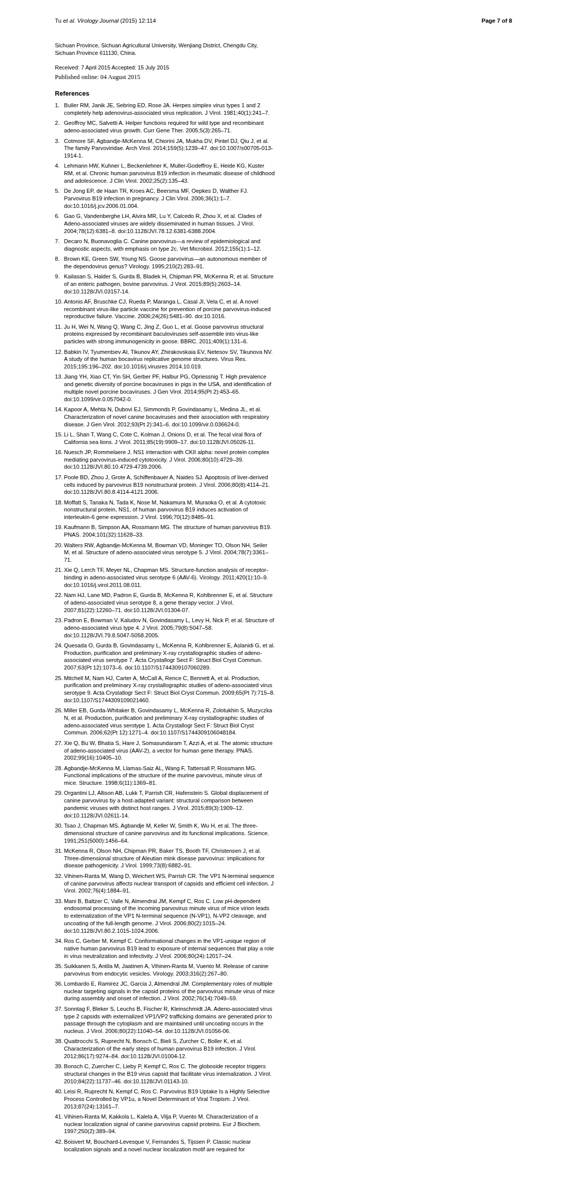Tu et al. Virology Journal (2015) 12:114
Page 7 of 8
Sichuan Province, Sichuan Agricultural University, Wenjiang District, Chengdu City, Sichuan Province 611130, China.
Received: 7 April 2015 Accepted: 15 July 2015
Published online: 04 August 2015
References
Buller RM, Janik JE, Sebring ED, Rose JA. Herpes simplex virus types 1 and 2 completely help adenovirus-associated virus replication. J Virol. 1981;40(1):241–7.
Geoffroy MC, Salvetti A. Helper functions required for wild type and recombinant adeno-associated virus growth. Curr Gene Ther. 2005;5(3):265–71.
Cotmore SF, Agbandje-McKenna M, Chiorini JA, Mukha DV, Pintel DJ, Qiu J, et al. The family Parvoviridae. Arch Virol. 2014;159(5):1239–47. doi:10.1007/s00705-013-1914-1.
Lehmann HW, Kuhner L, Beckenlehner K, Muller-Godeffroy E, Heide KG, Kuster RM, et al. Chronic human parvovirus B19 infection in rheumatic disease of childhood and adolescence. J Clin Virol. 2002;25(2):135–43.
De Jong EP, de Haan TR, Kroes AC, Beersma MF, Oepkes D, Walther FJ. Parvovirus B19 infection in pregnancy. J Clin Virol. 2006;36(1):1–7. doi:10.1016/j.jcv.2006.01.004.
Gao G, Vandenberghe LH, Alvira MR, Lu Y, Calcedo R, Zhou X, et al. Clades of Adeno-associated viruses are widely disseminated in human tissues. J Virol. 2004;78(12):6381–8. doi:10.1128/JVI.78.12.6381-6388.2004.
Decaro N, Buonavoglia C. Canine parvovirus—a review of epidemiological and diagnostic aspects, with emphasis on type 2c. Vet Microbiol. 2012;155(1):1–12.
Brown KE, Green SW, Young NS. Goose parvovirus—an autonomous member of the dependovirus genus? Virology. 1995;210(2):283–91.
Kailasan S, Halder S, Gurda B, Bladek H, Chipman PR, McKenna R, et al. Structure of an enteric pathogen, bovine parvovirus. J Virol. 2015;89(5):2603–14. doi:10.1128/JVI.03157-14.
Antonis AF, Bruschke CJ, Rueda P, Maranga L, Casal JI, Vela C, et al. A novel recombinant virus-like particle vaccine for prevention of porcine parvovirus-induced reproductive failure. Vaccine. 2006;24(26):5481–90. doi:10.1016.
Ju H, Wei N, Wang Q, Wang C, Jing Z, Guo L, et al. Goose parvovirus structural proteins expressed by recombinant baculoviruses self-assemble into virus-like particles with strong immunogenicity in goose. BBRC. 2011;409(1):131–6.
Babkin IV, Tyumentsev AI, Tikunov AY, Zhirakovskaia EV, Netesov SV, Tikunova NV. A study of the human bocavirus replicative genome structures. Virus Res. 2015;195:196–202. doi:10.1016/j.virusres 2014.10.019.
Jiang YH, Xiao CT, Yin SH, Gerber PF, Halbur PG, Opriessnig T. High prevalence and genetic diversity of porcine bocaviruses in pigs in the USA, and identification of multiple novel porcine bocaviruses. J Gen Virol. 2014;95(Pt 2):453–65. doi:10.1099/vir.0.057042-0.
Kapoor A, Mehta N, Dubovi EJ, Simmonds P, Govindasamy L, Medina JL, et al. Characterization of novel canine bocaviruses and their association with respiratory disease. J Gen Virol. 2012;93(Pt 2):341–6. doi:10.1099/vir.0.036624-0.
Li L, Shan T, Wang C, Cote C, Kolman J, Onions D, et al. The fecal viral flora of California sea lions. J Virol. 2011;85(19):9909–17. doi:10.1128/JVI.05026-11.
Nuesch JP, Rommelaere J. NS1 interaction with CKII alpha: novel protein complex mediating parvovirus-induced cytotoxicity. J Virol. 2006;80(10):4729–39. doi:10.1128/JVI.80.10.4729-4739.2006.
Poole BD, Zhou J, Grote A, Schiffenbauer A, Naides SJ. Apoptosis of liver-derived cells induced by parvovirus B19 nonstructural protein. J Virol. 2006;80(8):4114–21. doi:10.1128/JVI.80.8.4114-4121.2006.
Moffatt S, Tanaka N, Tada K, Nose M, Nakamura M, Muraoka O, et al. A cytotoxic nonstructural protein, NS1, of human parvovirus B19 induces activation of interleukin-6 gene expression. J Virol. 1996;70(12):8485–91.
Kaufmann B, Simpson AA, Rossmann MG. The structure of human parvovirus B19. PNAS. 2004;101(32):11628–33.
Walters RW, Agbandje-McKenna M, Bowman VD, Moninger TO, Olson NH, Seiler M, et al. Structure of adeno-associated virus serotype 5. J Virol. 2004;78(7):3361–71.
Xie Q, Lerch TF, Meyer NL, Chapman MS. Structure-function analysis of receptor-binding in adeno-associated virus serotype 6 (AAV-6). Virology. 2011;420(1):10–9. doi:10.1016/j.virol.2011.08.011.
Nam HJ, Lane MD, Padron E, Gurda B, McKenna R, Kohlbrenner E, et al. Structure of adeno-associated virus serotype 8, a gene therapy vector. J Virol. 2007;81(22):12260–71. doi:10.1128/JVI.01304-07.
Padron E, Bowman V, Kaludov N, Govindasamy L, Levy H, Nick P, et al. Structure of adeno-associated virus type 4. J Virol. 2005;79(8):5047–58. doi:10.1128/JVI.79.8.5047-5058.2005.
Quesada O, Gurda B, Govindasamy L, McKenna R, Kohlbrenner E, Aslanidi G, et al. Production, purification and preliminary X-ray crystallographic studies of adeno-associated virus serotype 7. Acta Crystallogr Sect F: Struct Biol Cryst Commun. 2007;63(Pt 12):1073–6. doi:10.1107/S1744309107060289.
Mitchell M, Nam HJ, Carter A, McCall A, Rence C, Bennett A, et al. Production, purification and preliminary X-ray crystallographic studies of adeno-associated virus serotype 9. Acta Crystallogr Sect F: Struct Biol Cryst Commun. 2009;65(Pt 7):715–8. doi:10.1107/S1744309109021460.
Miller EB, Gurda-Whitaker B, Govindasamy L, McKenna R, Zolotukhin S, Muzyczka N, et al. Production, purification and preliminary X-ray crystallographic studies of adeno-associated virus serotype 1. Acta Crystallogr Sect F: Struct Biol Cryst Commun. 2006;62(Pt 12):1271–4. doi:10.1107/S1744309106048184.
Xie Q, Bu W, Bhatia S, Hare J, Somasundaram T, Azzi A, et al. The atomic structure of adeno-associated virus (AAV-2), a vector for human gene therapy. PNAS. 2002;99(16):10405–10.
Agbandje-McKenna M, Llamas-Saiz AL, Wang F, Tattersall P, Rossmann MG. Functional implications of the structure of the murine parvovirus, minute virus of mice. Structure. 1998;6(11):1369–81.
Organtini LJ, Allison AB, Lukk T, Parrish CR, Hafenstein S. Global displacement of canine parvovirus by a host-adapted variant: structural comparison between pandemic viruses with distinct host ranges. J Virol. 2015;89(3):1909–12. doi:10.1128/JVI.02611-14.
Tsao J, Chapman MS, Agbandje M, Keller W, Smith K, Wu H, et al. The three-dimensional structure of canine parvovirus and its functional implications. Science. 1991;251(5000):1456–64.
McKenna R, Olson NH, Chipman PR, Baker TS, Booth TF, Christensen J, et al. Three-dimensional structure of Aleutian mink disease parvovirus: implications for disease pathogenicity. J Virol. 1999;73(8):6882–91.
Vihinen-Ranta M, Wang D, Weichert WS, Parrish CR. The VP1 N-terminal sequence of canine parvovirus affects nuclear transport of capsids and efficient cell infection. J Virol. 2002;76(4):1884–91.
Mani B, Baltzer C, Valle N, Almendral JM, Kempf C, Ros C. Low pH-dependent endosomal processing of the incoming parvovirus minute virus of mice virion leads to externalization of the VP1 N-terminal sequence (N-VP1), N-VP2 cleavage, and uncoating of the full-length genome. J Virol. 2006;80(2):1015–24. doi:10.1128/JVI.80.2.1015-1024.2006.
Ros C, Gerber M, Kempf C. Conformational changes in the VP1-unique region of native human parvovirus B19 lead to exposure of internal sequences that play a role in virus neutralization and infectivity. J Virol. 2006;80(24):12017–24.
Suikkanen S, Antila M, Jaatinen A, Vihinen-Ranta M, Vuento M. Release of canine parvovirus from endocytic vesicles. Virology. 2003;316(2):267–80.
Lombardo E, Ramirez JC, Garcia J, Almendral JM. Complementary roles of multiple nuclear targeting signals in the capsid proteins of the parvovirus minute virus of mice during assembly and onset of infection. J Virol. 2002;76(14):7049–59.
Sonntag F, Bleker S, Leuchs B, Fischer R, Kleinschmidt JA. Adeno-associated virus type 2 capsids with externalized VP1/VP2 trafficking domains are generated prior to passage through the cytoplasm and are maintained until uncoating occurs in the nucleus. J Virol. 2006;80(22):11040–54. doi:10.1128/JVI.01056-06.
Quattrocchi S, Ruprecht N, Bonsch C, Bieli S, Zurcher C, Boller K, et al. Characterization of the early steps of human parvovirus B19 infection. J Virol. 2012;86(17):9274–84. doi:10.1128/JVI.01004-12.
Bonsch C, Zuercher C, Lieby P, Kempf C, Ros C. The globoside receptor triggers structural changes in the B19 virus capsid that facilitate virus internalization. J Virol. 2010;84(22):11737–46. doi:10.1128/JVI.01143-10.
Leisi R, Ruprecht N, Kempf C, Ros C. Parvovirus B19 Uptake Is a Highly Selective Process Controlled by VP1u, a Novel Determinant of Viral Tropism. J Virol. 2013;87(24):13161–7.
Vihinen-Ranta M, Kakkola L, Kalela A, Vilja P, Vuento M. Characterization of a nuclear localization signal of canine parvovirus capsid proteins. Eur J Biochem. 1997;250(2):389–94.
Boisvert M, Bouchard-Levesque V, Fernandes S, Tijssen P. Classic nuclear localization signals and a novel nuclear localization motif are required for